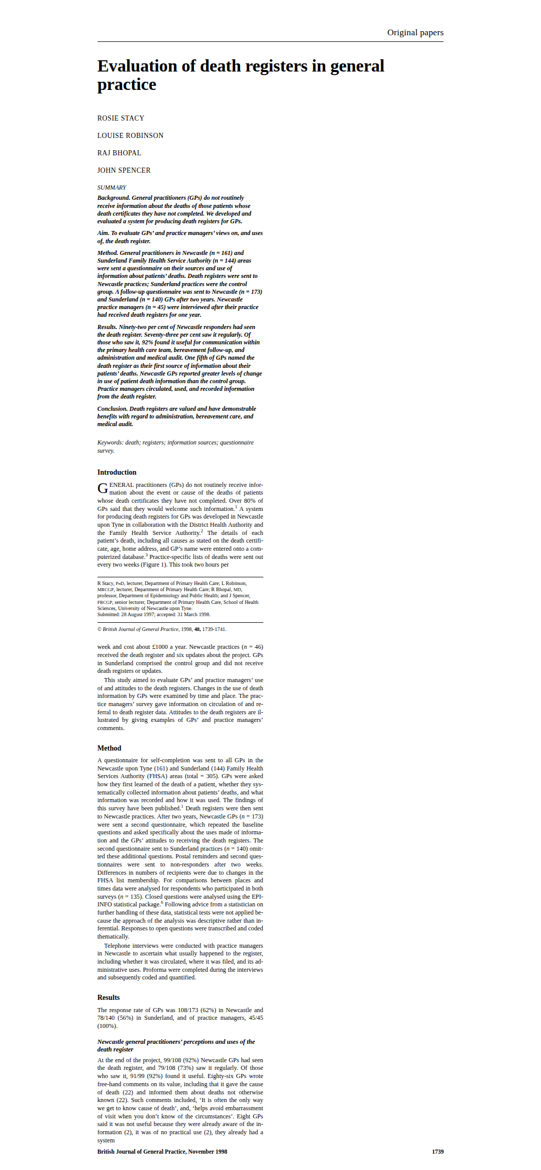Original papers
Evaluation of death registers in general practice
ROSIE STACY
LOUISE ROBINSON
RAJ BHOPAL
JOHN SPENCER
SUMMARY
Background. General practitioners (GPs) do not routinely receive information about the deaths of those patients whose death certificates they have not completed. We developed and evaluated a system for producing death registers for GPs.
Aim. To evaluate GPs’ and practice managers’ views on, and uses of, the death register.
Method. General practitioners in Newcastle (n = 161) and Sunderland Family Health Service Authority (n = 144) areas were sent a questionnaire on their sources and use of information about patients’ deaths. Death registers were sent to Newcastle practices; Sunderland practices were the control group. A follow-up questionnaire was sent to Newcastle (n = 173) and Sunderland (n = 140) GPs after two years. Newcastle practice managers (n = 45) were interviewed after their practice had received death registers for one year.
Results. Ninety-two per cent of Newcastle responders had seen the death register. Seventy-three per cent saw it regularly. Of those who saw it, 92% found it useful for communication within the primary health care team, bereavement follow-up, and administration and medical audit. One fifth of GPs named the death register as their first source of information about their patients’ deaths. Newcastle GPs reported greater levels of change in use of patient death information than the control group. Practice managers circulated, used, and recorded information from the death register.
Conclusion. Death registers are valued and have demonstrable benefits with regard to administration, bereavement care, and medical audit.
Keywords: death; registers; information sources; questionnaire survey.
Introduction
GENERAL practitioners (GPs) do not routinely receive information about the event or cause of the deaths of patients whose death certificates they have not completed. Over 80% of GPs said that they would welcome such information.1 A system for producing death registers for GPs was developed in Newcastle upon Tyne in collaboration with the District Health Authority and the Family Health Service Authority.2 The details of each patient’s death, including all causes as stated on the death certificate, age, home address, and GP’s name were entered onto a computerized database.3 Practice-specific lists of deaths were sent out every two weeks (Figure 1). This took two hours per
R Stacy, PhD, lecturer, Department of Primary Health Care; L Robinson, MRCGP, lecturer, Department of Primary Health Care; R Bhopal, MD, professor, Department of Epidemiology and Public Health; and J Spencer, FRCGP, senior lecturer, Department of Primary Health Care, School of Health Sciences, University of Newcastle upon Tyne.
Submitted: 28 August 1997; accepted: 31 March 1998.
© British Journal of General Practice, 1998, 48, 1739-1741.
week and cost about £1000 a year. Newcastle practices (n = 46) received the death register and six updates about the project. GPs in Sunderland comprised the control group and did not receive death registers or updates.
This study aimed to evaluate GPs’ and practice managers’ use of and attitudes to the death registers. Changes in the use of death information by GPs were examined by time and place. The practice managers’ survey gave information on circulation of and referral to death register data. Attitudes to the death registers are illustrated by giving examples of GPs’ and practice managers’ comments.
Method
A questionnaire for self-completion was sent to all GPs in the Newcastle upon Tyne (161) and Sunderland (144) Family Health Services Authority (FHSA) areas (total = 305). GPs were asked how they first learned of the death of a patient, whether they systematically collected information about patients’ deaths, and what information was recorded and how it was used. The findings of this survey have been published.1 Death registers were then sent to Newcastle practices. After two years, Newcastle GPs (n = 173) were sent a second questionnaire, which repeated the baseline questions and asked specifically about the uses made of information and the GPs’ attitudes to receiving the death registers. The second questionnaire sent to Sunderland practices (n = 140) omitted these additional questions. Postal reminders and second questionnaires were sent to non-responders after two weeks. Differences in numbers of recipients were due to changes in the FHSA list membership. For comparisons between places and times data were analysed for respondents who participated in both surveys (n = 135). Closed questions were analysed using the EPI-INFO statistical package.6 Following advice from a statistician on further handling of these data, statistical tests were not applied because the approach of the analysis was descriptive rather than inferential. Responses to open questions were transcribed and coded thematically.
Telephone interviews were conducted with practice managers in Newcastle to ascertain what usually happened to the register, including whether it was circulated, where it was filed, and its administrative uses. Proforma were completed during the interviews and subsequently coded and quantified.
Results
The response rate of GPs was 108/173 (62%) in Newcastle and 78/140 (56%) in Sunderland, and of practice managers, 45/45 (100%).
Newcastle general practitioners’ perceptions and uses of the death register
At the end of the project, 99/108 (92%) Newcastle GPs had seen the death register, and 79/108 (73%) saw it regularly. Of those who saw it, 91/99 (92%) found it useful. Eighty-six GPs wrote free-hand comments on its value, including that it gave the cause of death (22) and informed them about deaths not otherwise known (22). Such comments included, ‘It is often the only way we get to know cause of death’, and, ‘helps avoid embarrassment of visit when you don’t know of the circumstances’. Eight GPs said it was not useful because they were already aware of the information (2), it was of no practical use (2), they already had a system
British Journal of General Practice, November 1998 1739